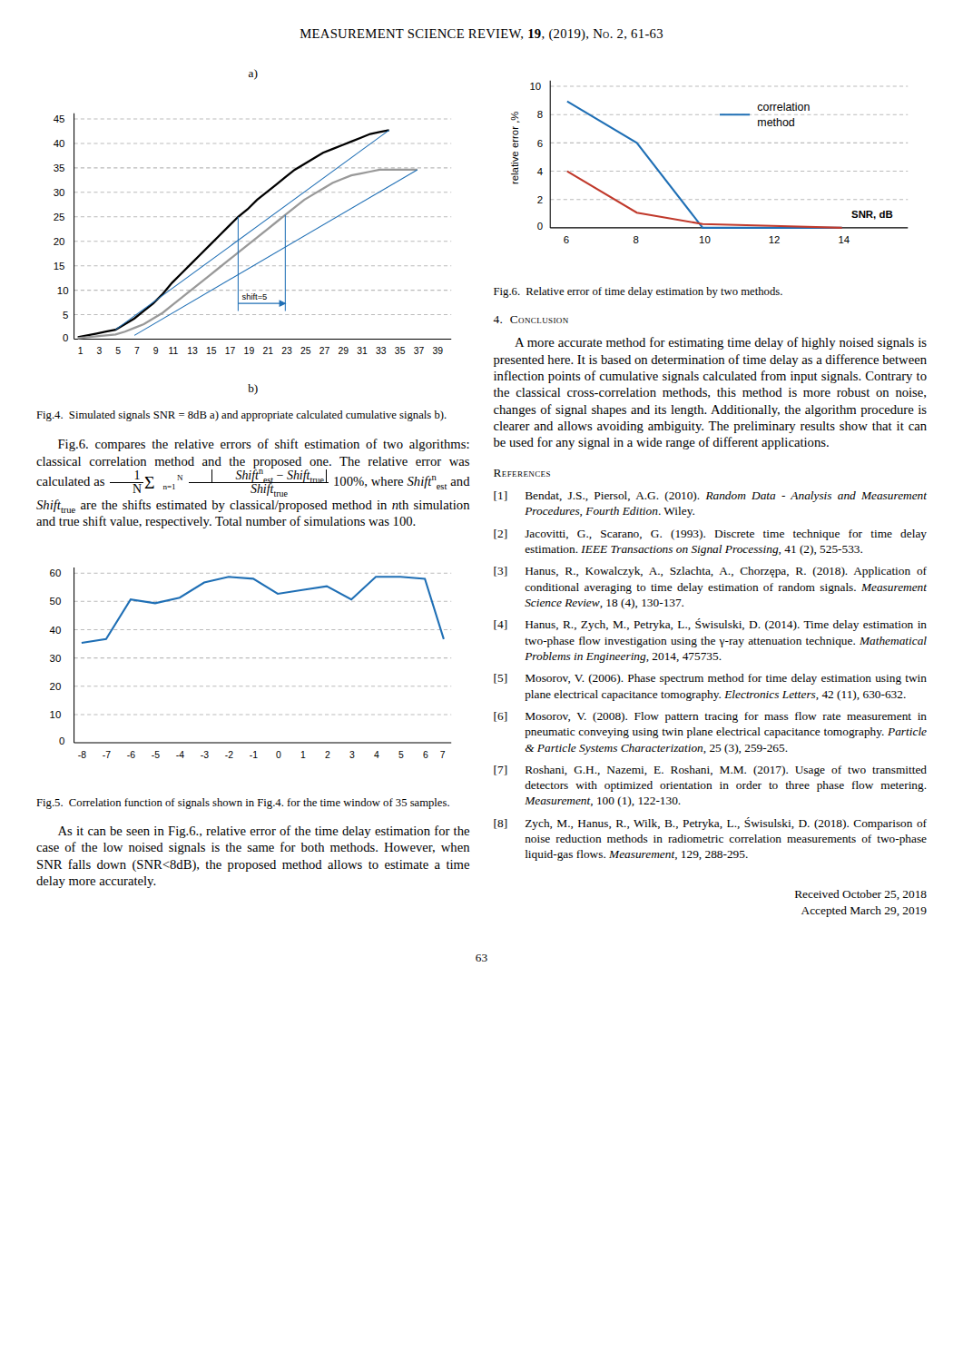MEASUREMENT SCIENCE REVIEW, 19, (2019), No. 2, 61-63
a)
b)
Fig.4. Simulated signals SNR = 8dB a) and appropriate calculated cumulative signals b).
Fig.6. compares the relative errors of shift estimation of two algorithms: classical correlation method and the proposed one. The relative error was calculated as 1 N ΣN
n=1 Shiftnest − Shifttrue Shifttrue 100%, where Shiftnest and Shifttrue are the shifts estimated by classical/proposed method in nth simulation and true shift value, respectively. Total number of simulations was 100.
Fig.5. Correlation function of signals shown in Fig.4. for the time window of 35 samples.
As it can be seen in Fig.6., relative error of the time delay estimation for the case of the low noised signals is the same for both methods. However, when SNR falls down (SNR<8dB), the proposed method allows to estimate a time delay more accurately.
Fig.6. Relative error of time delay estimation by two methods.
4. Conclusion
A more accurate method for estimating time delay of highly noised signals is presented here. It is based on determination of time delay as a difference between inflection points of cumulative signals calculated from input signals. Contrary to the classical cross-correlation methods, this method is more robust on noise, changes of signal shapes and its length. Additionally, the algorithm procedure is clearer and allows avoiding ambiguity. The preliminary results show that it can be used for any signal in a wide range of different applications.
References
Bendat, J.S., Piersol, A.G. (2010). Random Data - Analysis and Measurement Procedures, Fourth Edition. Wiley.
Jacovitti, G., Scarano, G. (1993). Discrete time technique for time delay estimation. IEEE Transactions on Signal Processing, 41 (2), 525-533.
Hanus, R., Kowalczyk, A., Szlachta, A., Chorzępa, R. (2018). Application of conditional averaging to time delay estimation of random signals. Measurement Science Review, 18 (4), 130-137.
Hanus, R., Zych, M., Petryka, L., Świsulski, D. (2014). Time delay estimation in two-phase flow investigation using the γ-ray attenuation technique. Mathematical Problems in Engineering, 2014, 475735.
Mosorov, V. (2006). Phase spectrum method for time delay estimation using twin plane electrical capacitance tomography. Electronics Letters, 42 (11), 630-632.
Mosorov, V. (2008). Flow pattern tracing for mass flow rate measurement in pneumatic conveying using twin plane electrical capacitance tomography. Particle & Particle Systems Characterization, 25 (3), 259-265.
Roshani, G.H., Nazemi, E. Roshani, M.M. (2017). Usage of two transmitted detectors with optimized orientation in order to three phase flow metering. Measurement, 100 (1), 122-130.
Zych, M., Hanus, R., Wilk, B., Petryka, L., Świsulski, D. (2018). Comparison of noise reduction methods in radiometric correlation measurements of two-phase liquid-gas flows. Measurement, 129, 288-295.
Received October 25, 2018
Accepted March 29, 2019
63